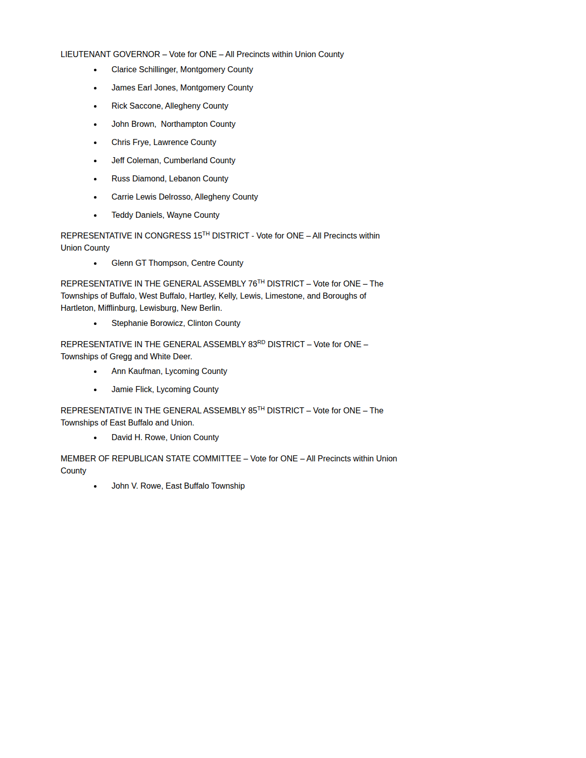LIEUTENANT GOVERNOR – Vote for ONE – All Precincts within Union County
Clarice Schillinger, Montgomery County
James Earl Jones, Montgomery County
Rick Saccone, Allegheny County
John Brown, Northampton County
Chris Frye, Lawrence County
Jeff Coleman, Cumberland County
Russ Diamond, Lebanon County
Carrie Lewis Delrosso, Allegheny County
Teddy Daniels, Wayne County
REPRESENTATIVE IN CONGRESS 15TH DISTRICT - Vote for ONE – All Precincts within Union County
Glenn GT Thompson, Centre County
REPRESENTATIVE IN THE GENERAL ASSEMBLY 76TH DISTRICT – Vote for ONE – The Townships of Buffalo, West Buffalo, Hartley, Kelly, Lewis, Limestone, and Boroughs of Hartleton, Mifflinburg, Lewisburg, New Berlin.
Stephanie Borowicz, Clinton County
REPRESENTATIVE IN THE GENERAL ASSEMBLY 83RD DISTRICT – Vote for ONE – Townships of Gregg and White Deer.
Ann Kaufman, Lycoming County
Jamie Flick, Lycoming County
REPRESENTATIVE IN THE GENERAL ASSEMBLY 85TH DISTRICT – Vote for ONE – The Townships of East Buffalo and Union.
David H. Rowe, Union County
MEMBER OF REPUBLICAN STATE COMMITTEE – Vote for ONE – All Precincts within Union County
John V. Rowe, East Buffalo Township